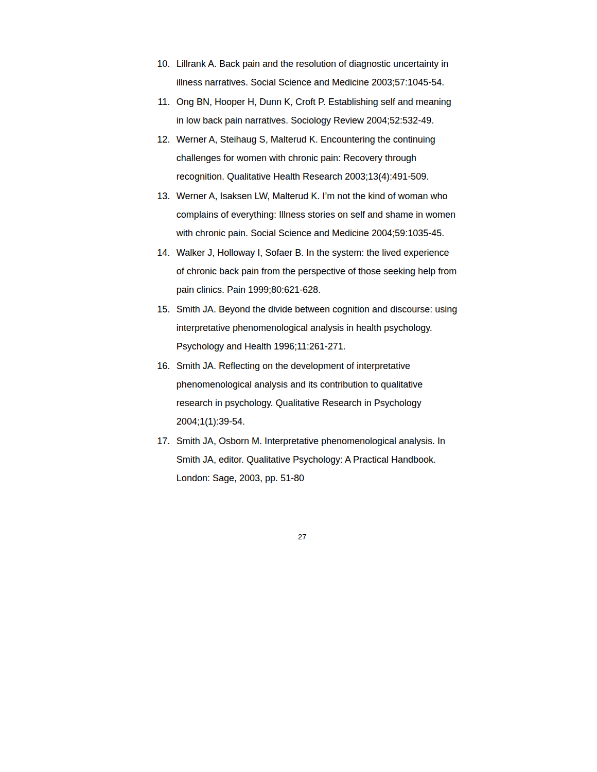Lillrank A. Back pain and the resolution of diagnostic uncertainty in illness narratives. Social Science and Medicine 2003;57:1045-54.
Ong BN, Hooper H, Dunn K, Croft P. Establishing self and meaning in low back pain narratives. Sociology Review 2004;52:532-49.
Werner A, Steihaug S, Malterud K. Encountering the continuing challenges for women with chronic pain: Recovery through recognition. Qualitative Health Research 2003;13(4):491-509.
Werner A, Isaksen LW, Malterud K. I’m not the kind of woman who complains of everything: Illness stories on self and shame in women with chronic pain. Social Science and Medicine 2004;59:1035-45.
Walker J, Holloway I, Sofaer B. In the system: the lived experience of chronic back pain from the perspective of those seeking help from pain clinics. Pain 1999;80:621-628.
Smith JA. Beyond the divide between cognition and discourse: using interpretative phenomenological analysis in health psychology. Psychology and Health 1996;11:261-271.
Smith JA. Reflecting on the development of interpretative phenomenological analysis and its contribution to qualitative research in psychology. Qualitative Research in Psychology 2004;1(1):39-54.
Smith JA, Osborn M. Interpretative phenomenological analysis. In Smith JA, editor. Qualitative Psychology: A Practical Handbook. London: Sage, 2003, pp. 51-80
27